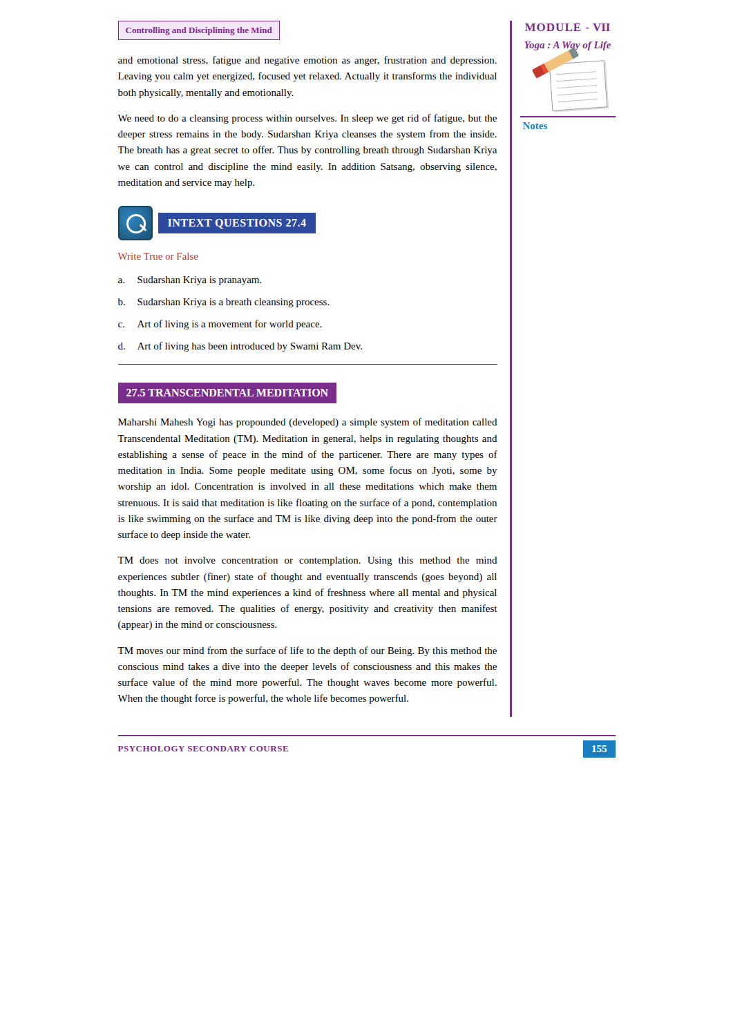Controlling and Disciplining the Mind
and emotional stress, fatigue and negative emotion as anger, frustration and depression. Leaving you calm yet energized, focused yet relaxed. Actually it transforms the individual both physically, mentally and emotionally.
We need to do a cleansing process within ourselves. In sleep we get rid of fatigue, but the deeper stress remains in the body. Sudarshan Kriya cleanses the system from the inside. The breath has a great secret to offer. Thus by controlling breath through Sudarshan Kriya we can control and discipline the mind easily. In addition Satsang, observing silence, meditation and service may help.
INTEXT QUESTIONS 27.4
Write True or False
a. Sudarshan Kriya is pranayam.
b. Sudarshan Kriya is a breath cleansing process.
c. Art of living is a movement for world peace.
d. Art of living has been introduced by Swami Ram Dev.
27.5 TRANSCENDENTAL MEDITATION
Maharshi Mahesh Yogi has propounded (developed) a simple system of meditation called Transcendental Meditation (TM). Meditation in general, helps in regulating thoughts and establishing a sense of peace in the mind of the particener. There are many types of meditation in India. Some people meditate using OM, some focus on Jyoti, some by worship an idol. Concentration is involved in all these meditations which make them strenuous. It is said that meditation is like floating on the surface of a pond, contemplation is like swimming on the surface and TM is like diving deep into the pond-from the outer surface to deep inside the water.
TM does not involve concentration or contemplation. Using this method the mind experiences subtler (finer) state of thought and eventually transcends (goes beyond) all thoughts. In TM the mind experiences a kind of freshness where all mental and physical tensions are removed. The qualities of energy, positivity and creativity then manifest (appear) in the mind or consciousness.
TM moves our mind from the surface of life to the depth of our Being. By this method the conscious mind takes a dive into the deeper levels of consciousness and this makes the surface value of the mind more powerful. The thought waves become more powerful. When the thought force is powerful, the whole life becomes powerful.
MODULE - VII
Yoga : A Way of Life
Notes
PSYCHOLOGY SECONDARY COURSE
155